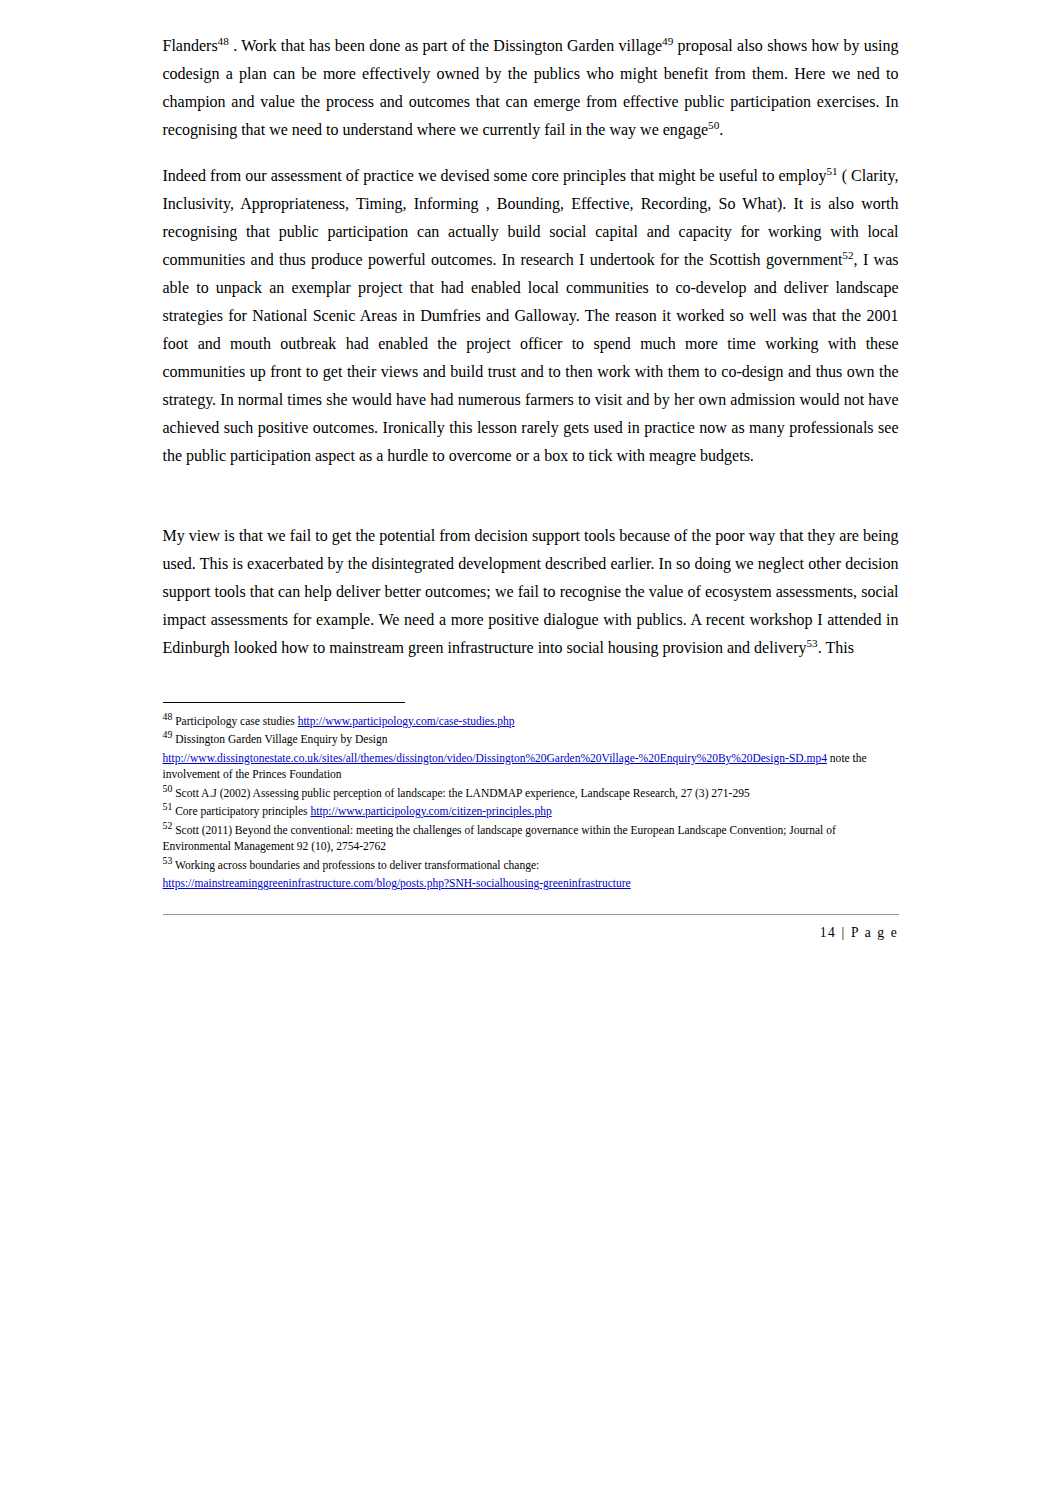Flanders48 . Work that has been done as part of the Dissington Garden village49 proposal also shows how by using codesign a plan can be more effectively owned by the publics who might benefit from them. Here we ned to champion and value the process and outcomes that can emerge from effective public participation exercises. In recognising that we need to understand where we currently fail in the way we engage50.
Indeed from our assessment of practice we devised some core principles that might be useful to employ51 ( Clarity, Inclusivity, Appropriateness, Timing, Informing , Bounding, Effective, Recording, So What). It is also worth recognising that public participation can actually build social capital and capacity for working with local communities and thus produce powerful outcomes. In research I undertook for the Scottish government52, I was able to unpack an exemplar project that had enabled local communities to co-develop and deliver landscape strategies for National Scenic Areas in Dumfries and Galloway. The reason it worked so well was that the 2001 foot and mouth outbreak had enabled the project officer to spend much more time working with these communities up front to get their views and build trust and to then work with them to co-design and thus own the strategy. In normal times she would have had numerous farmers to visit and by her own admission would not have achieved such positive outcomes. Ironically this lesson rarely gets used in practice now as many professionals see the public participation aspect as a hurdle to overcome or a box to tick with meagre budgets.
My view is that we fail to get the potential from decision support tools because of the poor way that they are being used. This is exacerbated by the disintegrated development described earlier. In so doing we neglect other decision support tools that can help deliver better outcomes; we fail to recognise the value of ecosystem assessments, social impact assessments for example. We need a more positive dialogue with publics. A recent workshop I attended in Edinburgh looked how to mainstream green infrastructure into social housing provision and delivery53. This
48 Participology case studies http://www.participology.com/case-studies.php
49 Dissington Garden Village Enquiry by Design
http://www.dissingtonestate.co.uk/sites/all/themes/dissington/video/Dissington%20Garden%20Village-%20Enquiry%20By%20Design-SD.mp4 note the involvement of the Princes Foundation
50 Scott A.J (2002) Assessing public perception of landscape: the LANDMAP experience, Landscape Research, 27 (3) 271-295
51 Core participatory principles http://www.participology.com/citizen-principles.php
52 Scott (2011) Beyond the conventional: meeting the challenges of landscape governance within the European Landscape Convention; Journal of Environmental Management 92 (10), 2754-2762
53 Working across boundaries and professions to deliver transformational change:
https://mainstreaminggreeninfrastructure.com/blog/posts.php?SNH-socialhousing-greeninfrastructure
14 | P a g e